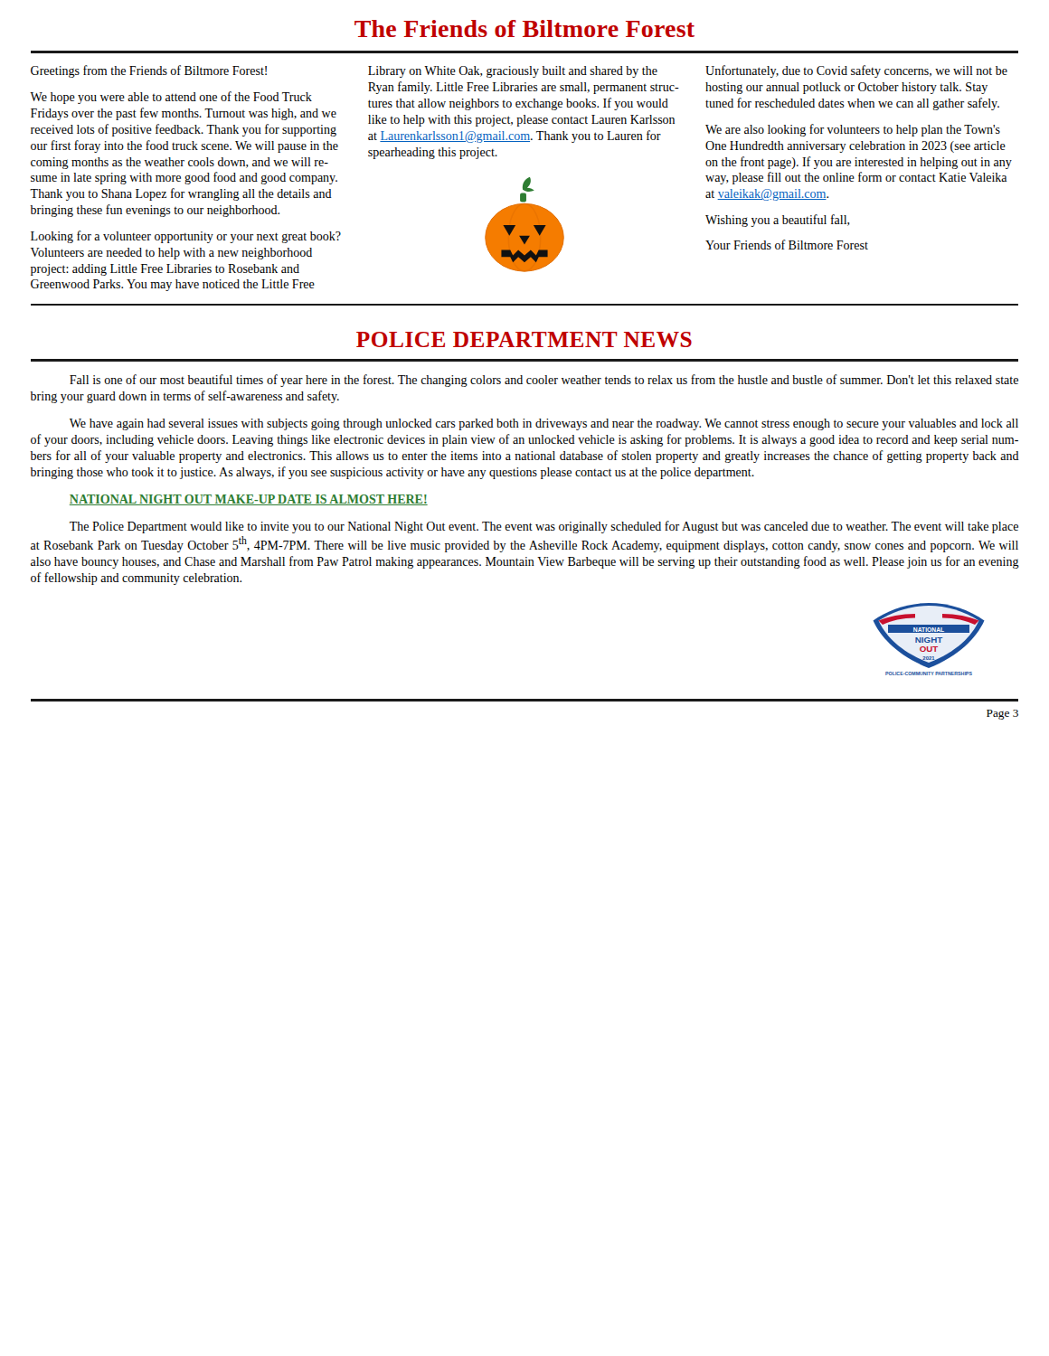The Friends of Biltmore Forest
Greetings from the Friends of Biltmore Forest!
We hope you were able to attend one of the Food Truck Fridays over the past few months. Turnout was high, and we received lots of positive feedback. Thank you for supporting our first foray into the food truck scene. We will pause in the coming months as the weather cools down, and we will resume in late spring with more good food and good company. Thank you to Shana Lopez for wrangling all the details and bringing these fun evenings to our neighborhood.
Looking for a volunteer opportunity or your next great book? Volunteers are needed to help with a new neighborhood project: adding Little Free Libraries to Rosebank and Greenwood Parks. You may have noticed the Little Free Library on White Oak, graciously built and shared by the Ryan family. Little Free Libraries are small, permanent structures that allow neighbors to exchange books. If you would like to help with this project, please contact Lauren Karlsson at Laurenkarlsson1@gmail.com. Thank you to Lauren for spearheading this project.
Unfortunately, due to Covid safety concerns, we will not be hosting our annual potluck or October history talk. Stay tuned for rescheduled dates when we can all gather safely.
We are also looking for volunteers to help plan the Town's One Hundredth anniversary celebration in 2023 (see article on the front page). If you are interested in helping out in any way, please fill out the online form or contact Katie Valeika at valeikak@gmail.com.
Wishing you a beautiful fall,
Your Friends of Biltmore Forest
POLICE DEPARTMENT NEWS
Fall is one of our most beautiful times of year here in the forest. The changing colors and cooler weather tends to relax us from the hustle and bustle of summer. Don't let this relaxed state bring your guard down in terms of self-awareness and safety.
We have again had several issues with subjects going through unlocked cars parked both in driveways and near the roadway. We cannot stress enough to secure your valuables and lock all of your doors, including vehicle doors. Leaving things like electronic devices in plain view of an unlocked vehicle is asking for problems. It is always a good idea to record and keep serial numbers for all of your valuable property and electronics. This allows us to enter the items into a national database of stolen property and greatly increases the chance of getting property back and bringing those who took it to justice. As always, if you see suspicious activity or have any questions please contact us at the police department.
NATIONAL NIGHT OUT MAKE-UP DATE IS ALMOST HERE!
The Police Department would like to invite you to our National Night Out event. The event was originally scheduled for August but was canceled due to weather. The event will take place at Rosebank Park on Tuesday October 5th, 4PM-7PM. There will be live music provided by the Asheville Rock Academy, equipment displays, cotton candy, snow cones and popcorn. We will also have bouncy houses, and Chase and Marshall from Paw Patrol making appearances. Mountain View Barbeque will be serving up their outstanding food as well. Please join us for an evening of fellowship and community celebration.
NATIONAL NIGHT OUT 2021 POLICE-COMMUNITY PARTNERSHIPS
Page 3